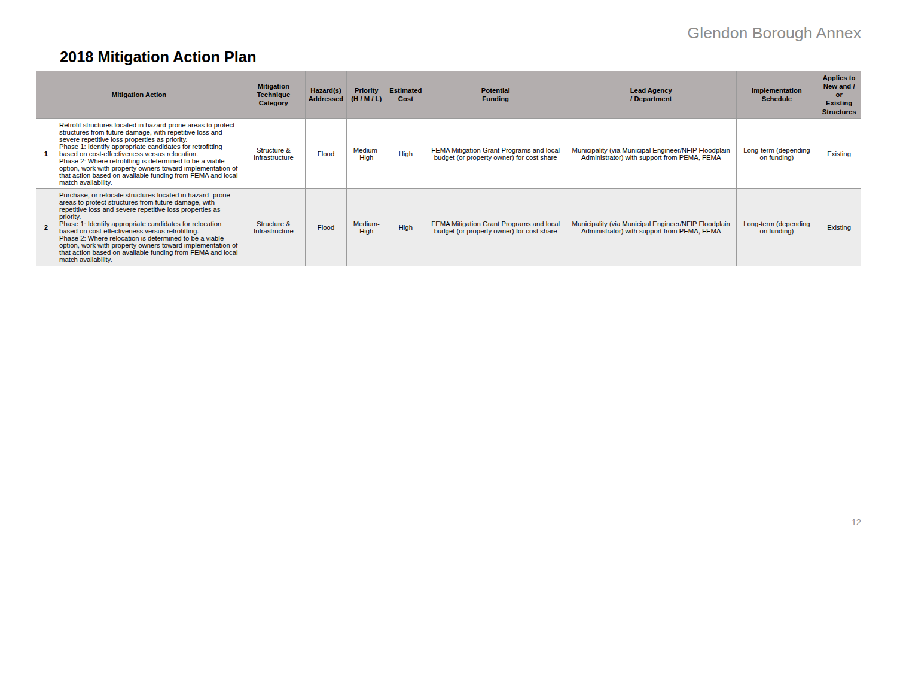Glendon Borough Annex
2018 Mitigation Action Plan
| Mitigation Action | Mitigation Technique Category | Hazard(s) Addressed | Priority (H / M / L) | Estimated Cost | Potential Funding | Lead Agency / Department | Implementation Schedule | Applies to New and / or Existing Structures |
| --- | --- | --- | --- | --- | --- | --- | --- | --- |
| 1 | Retrofit structures located in hazard-prone areas to protect structures from future damage, with repetitive loss and severe repetitive loss properties as priority. Phase 1: Identify appropriate candidates for retrofitting based on cost-effectiveness versus relocation. Phase 2: Where retrofitting is determined to be a viable option, work with property owners toward implementation of that action based on available funding from FEMA and local match availability. | Structure & Infrastructure | Flood | Medium-High | High | FEMA Mitigation Grant Programs and local budget (or property owner) for cost share | Municipality (via Municipal Engineer/NFIP Floodplain Administrator) with support from PEMA, FEMA | Long-term (depending on funding) | Existing |
| 2 | Purchase, or relocate structures located in hazard- prone areas to protect structures from future damage, with repetitive loss and severe repetitive loss properties as priority. Phase 1: Identify appropriate candidates for relocation based on cost-effectiveness versus retrofitting. Phase 2: Where relocation is determined to be a viable option, work with property owners toward implementation of that action based on available funding from FEMA and local match availability. | Structure & Infrastructure | Flood | Medium-High | High | FEMA Mitigation Grant Programs and local budget (or property owner) for cost share | Municipality (via Municipal Engineer/NFIP Floodplain Administrator) with support from PEMA, FEMA | Long-term (depending on funding) | Existing |
12